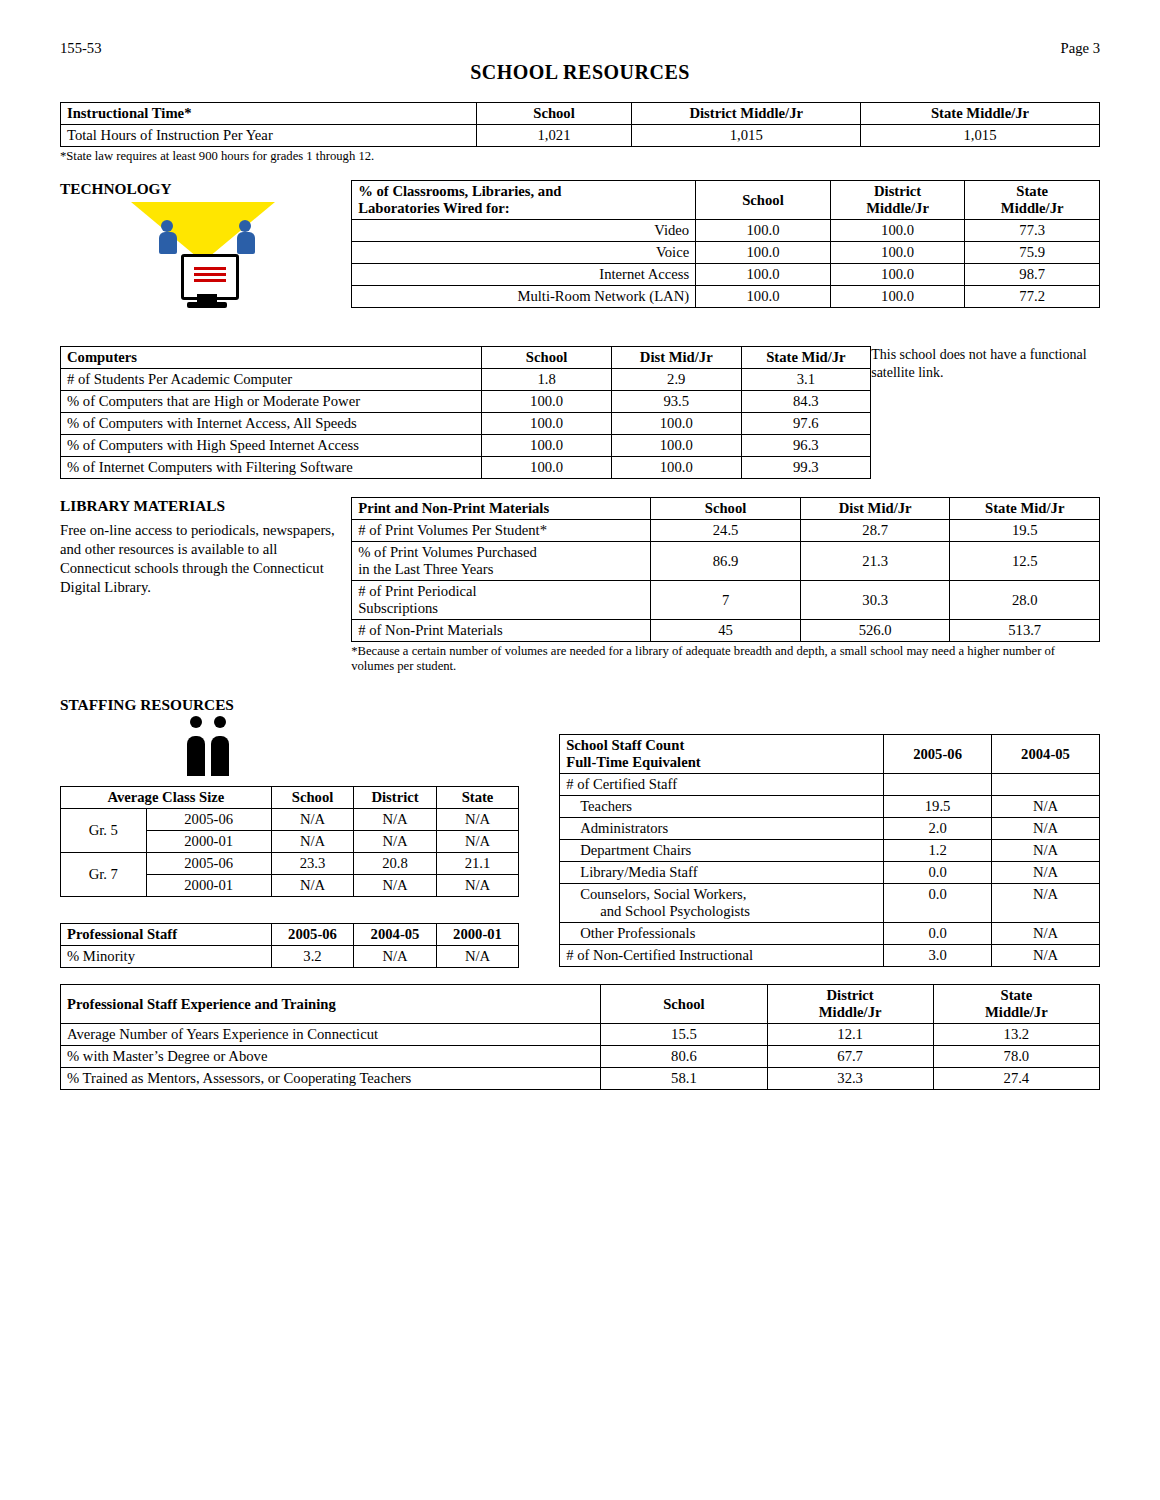155-53
Page 3
SCHOOL RESOURCES
| Instructional Time* | School | District Middle/Jr | State Middle/Jr |
| --- | --- | --- | --- |
| Total Hours of Instruction Per Year | 1,021 | 1,015 | 1,015 |
*State law requires at least 900 hours for grades 1 through 12.
| TECHNOLOGY | / % of Classrooms, Libraries, and Laboratories Wired for: / School / District Middle/Jr / State Middle/Jr / / --- / --- / --- / --- / / Video / 100.0 / 100.0 / 77.3 / / Voice / 100.0 / 100.0 / 75.9 / / Internet Access / 100.0 / 100.0 / 98.7 / / Multi-Room Network (LAN) / 100.0 / 100.0 / 77.2 / |
| / Computers / School / Dist Mid/Jr / State Mid/Jr / / --- / --- / --- / --- / / # of Students Per Academic Computer / 1.8 / 2.9 / 3.1 / / % of Computers that are High or Moderate Power / 100.0 / 93.5 / 84.3 / / % of Computers with Internet Access, All Speeds / 100.0 / 100.0 / 97.6 / / % of Computers with High Speed Internet Access / 100.0 / 100.0 / 96.3 / / % of Internet Computers with Filtering Software / 100.0 / 100.0 / 99.3 / | This school does not have a functional satellite link. |
| LIBRARY MATERIALS Free on-line access to periodicals, newspapers, and other resources is available to all Connecticut schools through the Connecticut Digital Library. | / Print and Non-Print Materials / School / Dist Mid/Jr / State Mid/Jr / / --- / --- / --- / --- / / # of Print Volumes Per Student* / 24.5 / 28.7 / 19.5 / / % of Print Volumes Purchased in the Last Three Years / 86.9 / 21.3 / 12.5 / / # of Print Periodical Subscriptions / 7 / 30.3 / 28.0 / / # of Non-Print Materials / 45 / 526.0 / 513.7 / *Because a certain number of volumes are needed for a library of adequate breadth and depth, a small school may need a higher number of volumes per student. |
STAFFING RESOURCES
| / Average Class Size / School / District / State / / --- / --- / --- / --- / / Gr. 5 / 2005-06 / N/A / N/A / N/A / / 2000-01 / N/A / N/A / N/A / / Gr. 7 / 2005-06 / 23.3 / 20.8 / 21.1 / / 2000-01 / N/A / N/A / N/A / / Professional Staff / 2005-06 / 2004-05 / 2000-01 / / --- / --- / --- / --- / / % Minority / 3.2 / N/A / N/A / | / School Staff Count Full-Time Equivalent / 2005-06 / 2004-05 / / --- / --- / --- / / # of Certified Staff / / / / Teachers / 19.5 / N/A / / Administrators / 2.0 / N/A / / Department Chairs / 1.2 / N/A / / Library/Media Staff / 0.0 / N/A / / Counselors, Social Workers, and School Psychologists / 0.0 / N/A / / Other Professionals / 0.0 / N/A / / # of Non-Certified Instructional / 3.0 / N/A / |
| Professional Staff Experience and Training | School | District Middle/Jr | State Middle/Jr |
| --- | --- | --- | --- |
| Average Number of Years Experience in Connecticut | 15.5 | 12.1 | 13.2 |
| % with Master’s Degree or Above | 80.6 | 67.7 | 78.0 |
| % Trained as Mentors, Assessors, or Cooperating Teachers | 58.1 | 32.3 | 27.4 |